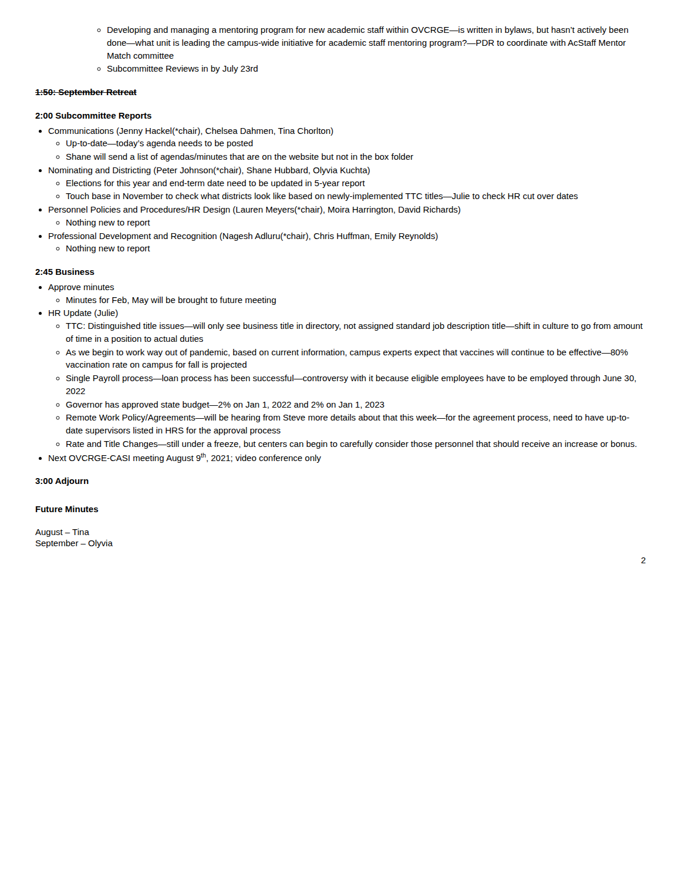Developing and managing a mentoring program for new academic staff within OVCRGE—is written in bylaws, but hasn’t actively been done—what unit is leading the campus-wide initiative for academic staff mentoring program?—PDR to coordinate with AcStaff Mentor Match committee
Subcommittee Reviews in by July 23rd
1:50: September Retreat
2:00 Subcommittee Reports
Communications (Jenny Hackel(*chair), Chelsea Dahmen, Tina Chorlton)
Up-to-date—today’s agenda needs to be posted
Shane will send a list of agendas/minutes that are on the website but not in the box folder
Nominating and Districting (Peter Johnson(*chair), Shane Hubbard, Olyvia Kuchta)
Elections for this year and end-term date need to be updated in 5-year report
Touch base in November to check what districts look like based on newly-implemented TTC titles—Julie to check HR cut over dates
Personnel Policies and Procedures/HR Design (Lauren Meyers(*chair), Moira Harrington, David Richards)
Nothing new to report
Professional Development and Recognition (Nagesh Adluru(*chair), Chris Huffman, Emily Reynolds)
Nothing new to report
2:45 Business
Approve minutes
Minutes for Feb, May will be brought to future meeting
HR Update (Julie)
TTC: Distinguished title issues—will only see business title in directory, not assigned standard job description title—shift in culture to go from amount of time in a position to actual duties
As we begin to work way out of pandemic, based on current information, campus experts expect that vaccines will continue to be effective—80% vaccination rate on campus for fall is projected
Single Payroll process—loan process has been successful—controversy with it because eligible employees have to be employed through June 30, 2022
Governor has approved state budget—2% on Jan 1, 2022 and 2% on Jan 1, 2023
Remote Work Policy/Agreements—will be hearing from Steve more details about that this week—for the agreement process, need to have up-to-date supervisors listed in HRS for the approval process
Rate and Title Changes—still under a freeze, but centers can begin to carefully consider those personnel that should receive an increase or bonus.
Next OVCRGE-CASI meeting August 9th, 2021; video conference only
3:00 Adjourn
Future Minutes
August – Tina
September – Olyvia
2